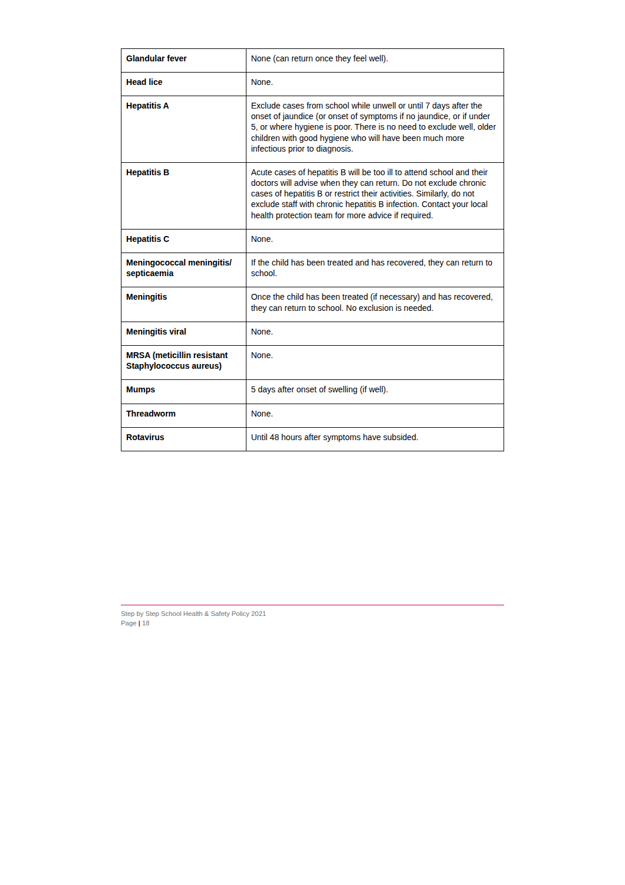| Glandular fever | None (can return once they feel well). |
| Head lice | None. |
| Hepatitis A | Exclude cases from school while unwell or until 7 days after the onset of jaundice (or onset of symptoms if no jaundice, or if under 5, or where hygiene is poor. There is no need to exclude well, older children with good hygiene who will have been much more infectious prior to diagnosis. |
| Hepatitis B | Acute cases of hepatitis B will be too ill to attend school and their doctors will advise when they can return. Do not exclude chronic cases of hepatitis B or restrict their activities. Similarly, do not exclude staff with chronic hepatitis B infection. Contact your local health protection team for more advice if required. |
| Hepatitis C | None. |
| Meningococcal meningitis/ septicaemia | If the child has been treated and has recovered, they can return to school. |
| Meningitis | Once the child has been treated (if necessary) and has recovered, they can return to school. No exclusion is needed. |
| Meningitis viral | None. |
| MRSA (meticillin resistant Staphylococcus aureus) | None. |
| Mumps | 5 days after onset of swelling (if well). |
| Threadworm | None. |
| Rotavirus | Until 48 hours after symptoms have subsided. |
Step by Step School Health & Safety Policy 2021
Page | 18